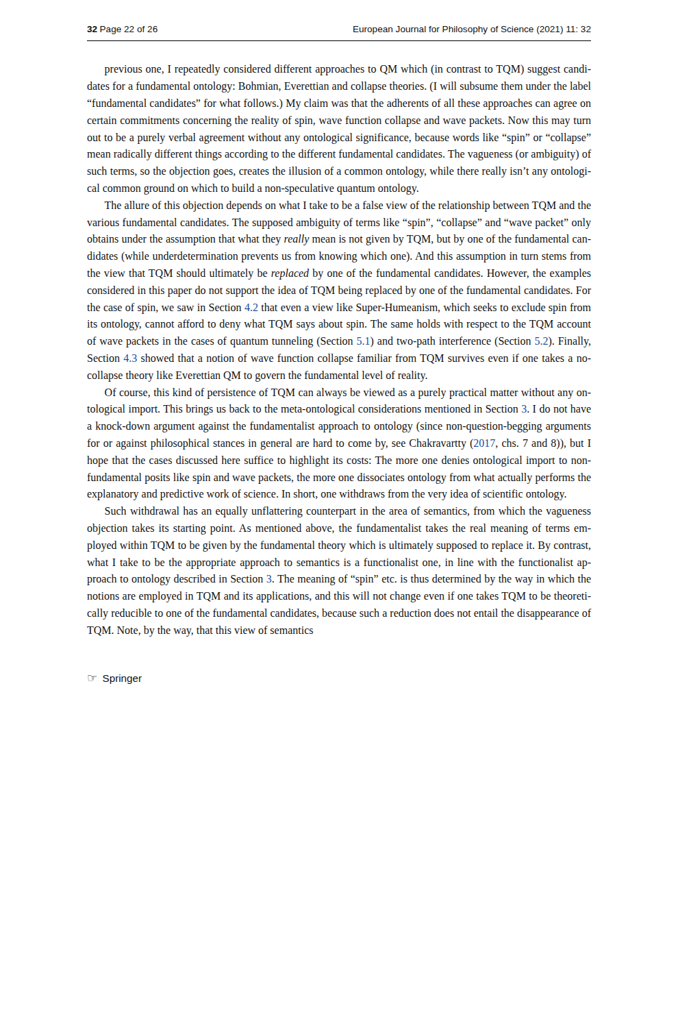32 Page 22 of 26
European Journal for Philosophy of Science (2021) 11: 32
previous one, I repeatedly considered different approaches to QM which (in contrast to TQM) suggest candidates for a fundamental ontology: Bohmian, Everettian and collapse theories. (I will subsume them under the label “fundamental candidates” for what follows.) My claim was that the adherents of all these approaches can agree on certain commitments concerning the reality of spin, wave function collapse and wave packets. Now this may turn out to be a purely verbal agreement without any ontological significance, because words like “spin” or “collapse” mean radically different things according to the different fundamental candidates. The vagueness (or ambiguity) of such terms, so the objection goes, creates the illusion of a common ontology, while there really isn’t any ontological common ground on which to build a non-speculative quantum ontology.
The allure of this objection depends on what I take to be a false view of the relationship between TQM and the various fundamental candidates. The supposed ambiguity of terms like “spin”, “collapse” and “wave packet” only obtains under the assumption that what they really mean is not given by TQM, but by one of the fundamental candidates (while underdetermination prevents us from knowing which one). And this assumption in turn stems from the view that TQM should ultimately be replaced by one of the fundamental candidates. However, the examples considered in this paper do not support the idea of TQM being replaced by one of the fundamental candidates. For the case of spin, we saw in Section 4.2 that even a view like Super-Humeanism, which seeks to exclude spin from its ontology, cannot afford to deny what TQM says about spin. The same holds with respect to the TQM account of wave packets in the cases of quantum tunneling (Section 5.1) and two-path interference (Section 5.2). Finally, Section 4.3 showed that a notion of wave function collapse familiar from TQM survives even if one takes a no-collapse theory like Everettian QM to govern the fundamental level of reality.
Of course, this kind of persistence of TQM can always be viewed as a purely practical matter without any ontological import. This brings us back to the meta-ontological considerations mentioned in Section 3. I do not have a knock-down argument against the fundamentalist approach to ontology (since non-question-begging arguments for or against philosophical stances in general are hard to come by, see Chakravartty (2017, chs. 7 and 8)), but I hope that the cases discussed here suffice to highlight its costs: The more one denies ontological import to non-fundamental posits like spin and wave packets, the more one dissociates ontology from what actually performs the explanatory and predictive work of science. In short, one withdraws from the very idea of scientific ontology.
Such withdrawal has an equally unflattering counterpart in the area of semantics, from which the vagueness objection takes its starting point. As mentioned above, the fundamentalist takes the real meaning of terms employed within TQM to be given by the fundamental theory which is ultimately supposed to replace it. By contrast, what I take to be the appropriate approach to semantics is a functionalist one, in line with the functionalist approach to ontology described in Section 3. The meaning of “spin” etc. is thus determined by the way in which the notions are employed in TQM and its applications, and this will not change even if one takes TQM to be theoretically reducible to one of the fundamental candidates, because such a reduction does not entail the disappearance of TQM. Note, by the way, that this view of semantics
☞ Springer